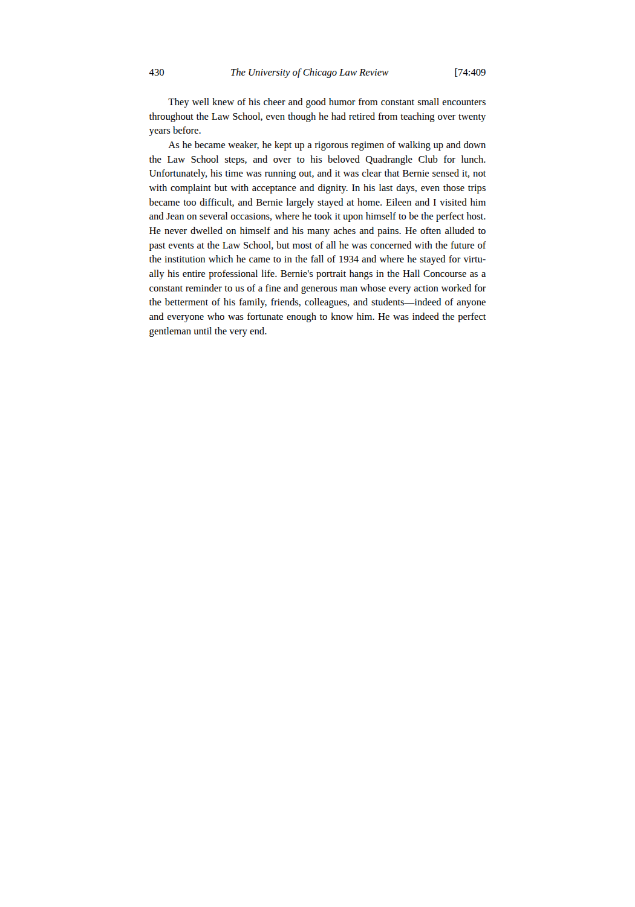430 The University of Chicago Law Review [74:409
They well knew of his cheer and good humor from constant small encounters throughout the Law School, even though he had retired from teaching over twenty years before.
As he became weaker, he kept up a rigorous regimen of walking up and down the Law School steps, and over to his beloved Quadrangle Club for lunch. Unfortunately, his time was running out, and it was clear that Bernie sensed it, not with complaint but with acceptance and dignity. In his last days, even those trips became too difficult, and Bernie largely stayed at home. Eileen and I visited him and Jean on several occasions, where he took it upon himself to be the perfect host. He never dwelled on himself and his many aches and pains. He often alluded to past events at the Law School, but most of all he was concerned with the future of the institution which he came to in the fall of 1934 and where he stayed for virtually his entire professional life. Bernie's portrait hangs in the Hall Concourse as a constant reminder to us of a fine and generous man whose every action worked for the betterment of his family, friends, colleagues, and students—indeed of anyone and everyone who was fortunate enough to know him. He was indeed the perfect gentleman until the very end.